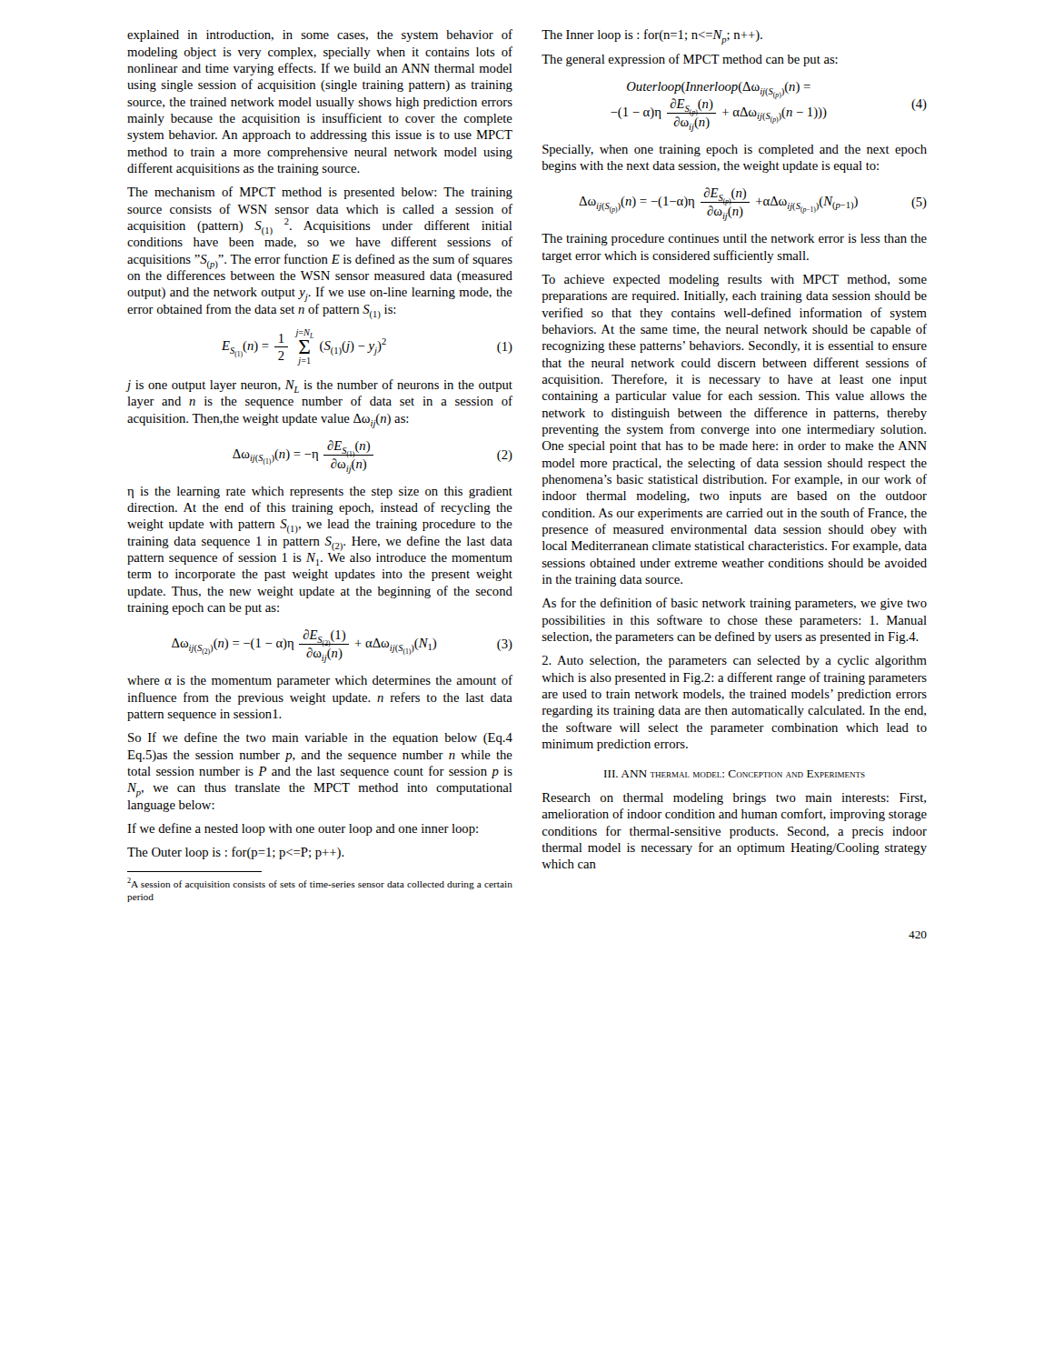explained in introduction, in some cases, the system behavior of modeling object is very complex, specially when it contains lots of nonlinear and time varying effects. If we build an ANN thermal model using single session of acquisition (single training pattern) as training source, the trained network model usually shows high prediction errors mainly because the acquisition is insufficient to cover the complete system behavior. An approach to addressing this issue is to use MPCT method to train a more comprehensive neural network model using different acquisitions as the training source.
The mechanism of MPCT method is presented below: The training source consists of WSN sensor data which is called a session of acquisition (pattern) S(1) 2. Acquisitions under different initial conditions have been made, so we have different sessions of acquisitions ”S(p)”. The error function E is defined as the sum of squares on the differences between the WSN sensor measured data (measured output) and the network output yj. If we use on-line learning mode, the error obtained from the data set n of pattern S(1) is:
ES(1)(n) = 12 j=NL Σj=1 (S(1)(j) − yj)2
(1)
j is one output layer neuron, NL is the number of neurons in the output layer and n is the sequence number of data set in a session of acquisition. Then,the weight update value Δωij(n) as:
Δωij(S(1))(n) = −η ∂ES(1)(n)∂ωij(n)
(2)
η is the learning rate which represents the step size on this gradient direction. At the end of this training epoch, instead of recycling the weight update with pattern S(1), we lead the training procedure to the training data sequence 1 in pattern S(2). Here, we define the last data pattern sequence of session 1 is N1. We also introduce the momentum term to incorporate the past weight updates into the present weight update. Thus, the new weight update at the beginning of the second training epoch can be put as:
Δωij(S(2))(n) = −(1 − α)η ∂ES(2)(1)∂ωij(n) + αΔωij(S(1))(N1)
(3)
where α is the momentum parameter which determines the amount of influence from the previous weight update. n refers to the last data pattern sequence in session1.
So If we define the two main variable in the equation below (Eq.4 Eq.5)as the session number p, and the sequence number n while the total session number is P and the last sequence count for session p is Np, we can thus translate the MPCT method into computational language below:
If we define a nested loop with one outer loop and one inner loop:
The Outer loop is : for(p=1; p<=P; p++).
2A session of acquisition consists of sets of time-series sensor data collected during a certain period
The Inner loop is : for(n=1; n<=Np; n++).
The general expression of MPCT method can be put as:
Outerloop(Innerloop(Δωij(S(p))(n) =
−(1 − α)η ∂ES(p)(n)∂ωij(n) + αΔωij(S(p))(n − 1)))
(4)
Specially, when one training epoch is completed and the next epoch begins with the next data session, the weight update is equal to:
Δωij(S(p))(n) = −(1−α)η ∂ES(p)(n)∂ωij(n) +αΔωij(S(p−1))(N(p−1))
(5)
The training procedure continues until the network error is less than the target error which is considered sufficiently small.
To achieve expected modeling results with MPCT method, some preparations are required. Initially, each training data session should be verified so that they contains well-defined information of system behaviors. At the same time, the neural network should be capable of recognizing these patterns’ behaviors. Secondly, it is essential to ensure that the neural network could discern between different sessions of acquisition. Therefore, it is necessary to have at least one input containing a particular value for each session. This value allows the network to distinguish between the difference in patterns, thereby preventing the system from converge into one intermediary solution. One special point that has to be made here: in order to make the ANN model more practical, the selecting of data session should respect the phenomena’s basic statistical distribution. For example, in our work of indoor thermal modeling, two inputs are based on the outdoor condition. As our experiments are carried out in the south of France, the presence of measured environmental data session should obey with local Mediterranean climate statistical characteristics. For example, data sessions obtained under extreme weather conditions should be avoided in the training data source.
As for the definition of basic network training parameters, we give two possibilities in this software to chose these parameters: 1. Manual selection, the parameters can be defined by users as presented in Fig.4.
2. Auto selection, the parameters can selected by a cyclic algorithm which is also presented in Fig.2: a different range of training parameters are used to train network models, the trained models’ prediction errors regarding its training data are then automatically calculated. In the end, the software will select the parameter combination which lead to minimum prediction errors.
III. ANN thermal model: Conception and Experiments
Research on thermal modeling brings two main interests: First, amelioration of indoor condition and human comfort, improving storage conditions for thermal-sensitive products. Second, a precis indoor thermal model is necessary for an optimum Heating/Cooling strategy which can
420